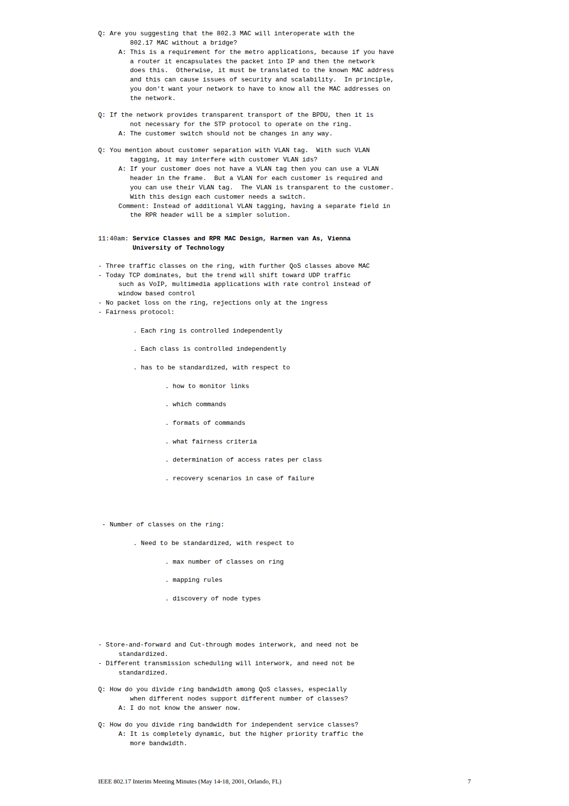Q: Are you suggesting that the 802.3 MAC will interoperate with the 802.17 MAC without a bridge? A: This is a requirement for the metro applications, because if you have a router it encapsulates the packet into IP and then the network does this. Otherwise, it must be translated to the known MAC address and this can cause issues of security and scalability. In principle, you don't want your network to have to know all the MAC addresses on the network.
Q: If the network provides transparent transport of the BPDU, then it is not necessary for the STP protocol to operate on the ring. A: The customer switch should not be changes in any way.
Q: You mention about customer separation with VLAN tag. With such VLAN tagging, it may interfere with customer VLAN ids? A: If your customer does not have a VLAN tag then you can use a VLAN header in the frame. But a VLAN for each customer is required and you can use their VLAN tag. The VLAN is transparent to the customer. With this design each customer needs a switch. Comment: Instead of additional VLAN tagging, having a separate field in the RPR header will be a simpler solution.
11:40am: Service Classes and RPR MAC Design, Harmen van As, Vienna University of Technology
- Three traffic classes on the ring, with further QoS classes above MAC
- Today TCP dominates, but the trend will shift toward UDP traffic such as VoIP, multimedia applications with rate control instead of window based control
- No packet loss on the ring, rejections only at the ingress
- Fairness protocol:
. Each ring is controlled independently
. Each class is controlled independently
. has to be standardized, with respect to
. how to monitor links
. which commands
. formats of commands
. what fairness criteria
. determination of access rates per class
. recovery scenarios in case of failure
- Number of classes on the ring:
. Need to be standardized, with respect to
. max number of classes on ring
. mapping rules
. discovery of node types
- Store-and-forward and Cut-through modes interwork, and need not be standardized.
- Different transmission scheduling will interwork, and need not be standardized.
Q: How do you divide ring bandwidth among QoS classes, especially when different nodes support different number of classes? A: I do not know the answer now.
Q: How do you divide ring bandwidth for independent service classes? A: It is completely dynamic, but the higher priority traffic the more bandwidth.
IEEE 802.17 Interim Meeting Minutes (May 14-18, 2001, Orlando, FL) 7